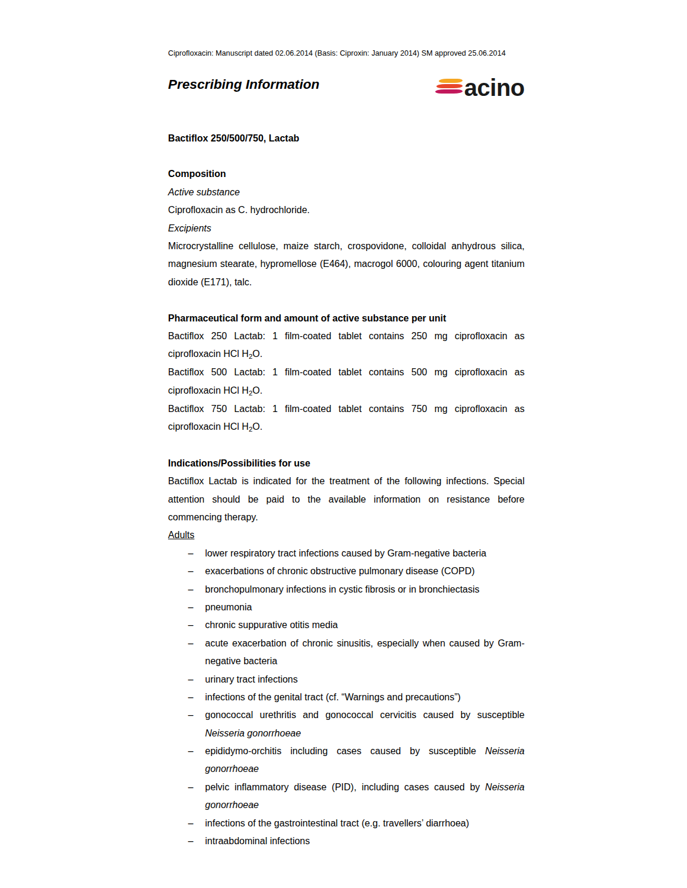Ciprofloxacin: Manuscript dated 02.06.2014 (Basis: Ciproxin: January 2014) SM approved 25.06.2014
Prescribing Information
acino
Bactiflox 250/500/750, Lactab
Composition
Active substance
Ciprofloxacin as C. hydrochloride.
Excipients
Microcrystalline cellulose, maize starch, crospovidone, colloidal anhydrous silica, magnesium stearate, hypromellose (E464), macrogol 6000, colouring agent titanium dioxide (E171), talc.
Pharmaceutical form and amount of active substance per unit
Bactiflox 250 Lactab: 1 film-coated tablet contains 250 mg ciprofloxacin as ciprofloxacin HCl H2O.
Bactiflox 500 Lactab: 1 film-coated tablet contains 500 mg ciprofloxacin as ciprofloxacin HCl H2O.
Bactiflox 750 Lactab: 1 film-coated tablet contains 750 mg ciprofloxacin as ciprofloxacin HCl H2O.
Indications/Possibilities for use
Bactiflox Lactab is indicated for the treatment of the following infections. Special attention should be paid to the available information on resistance before commencing therapy.
Adults
–lower respiratory tract infections caused by Gram-negative bacteria
–exacerbations of chronic obstructive pulmonary disease (COPD)
–bronchopulmonary infections in cystic fibrosis or in bronchiectasis
–pneumonia
–chronic suppurative otitis media
–acute exacerbation of chronic sinusitis, especially when caused by Gram-negative bacteria
–urinary tract infections
–infections of the genital tract (cf. “Warnings and precautions”)
–gonococcal urethritis and gonococcal cervicitis caused by susceptible Neisseria gonorrhoeae
–epididymo-orchitis including cases caused by susceptible Neisseria gonorrhoeae
–pelvic inflammatory disease (PID), including cases caused by Neisseria gonorrhoeae
–infections of the gastrointestinal tract (e.g. travellers’ diarrhoea)
–intraabdominal infections